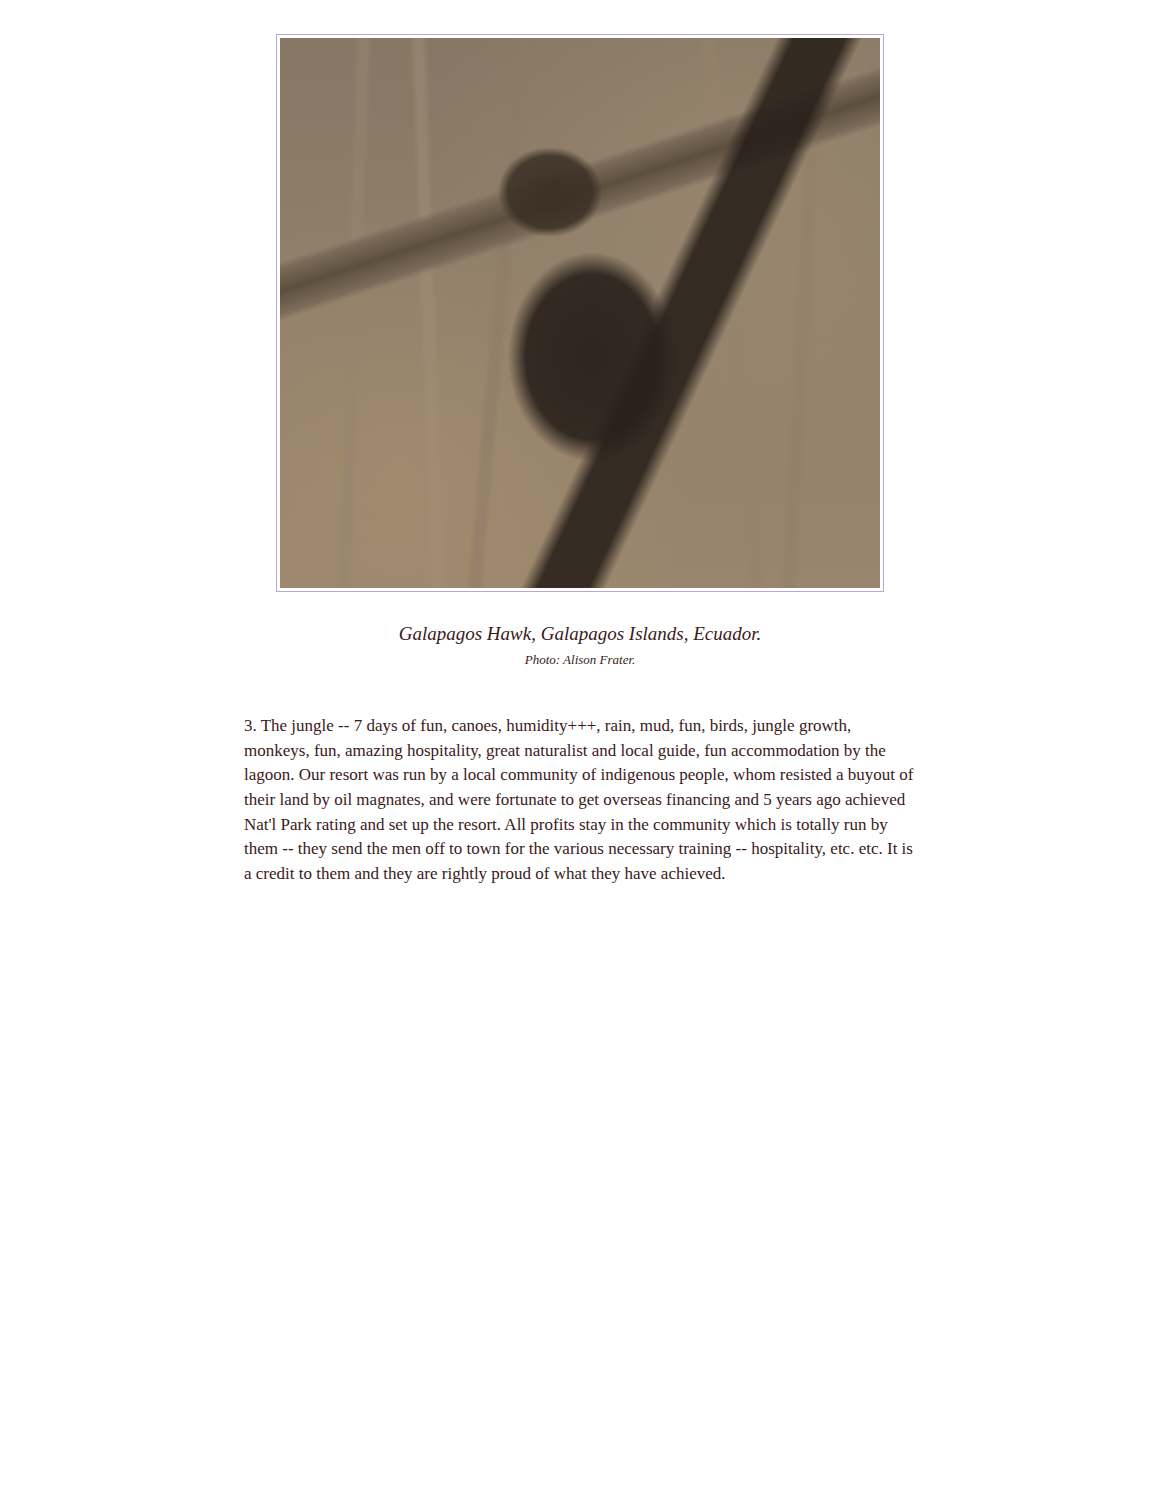Galapagos Hawk, Galapagos Islands, Ecuador.
Photo: Alison Frater.
3. The jungle -- 7 days of fun, canoes, humidity+++, rain, mud, fun, birds, jungle growth, monkeys, fun, amazing hospitality, great naturalist and local guide, fun accommodation by the lagoon. Our resort was run by a local community of indigenous people, whom resisted a buyout of their land by oil magnates, and were fortunate to get overseas financing and 5 years ago achieved Nat'l Park rating and set up the resort. All profits stay in the community which is totally run by them -- they send the men off to town for the various necessary training -- hospitality, etc. etc. It is a credit to them and they are rightly proud of what they have achieved.